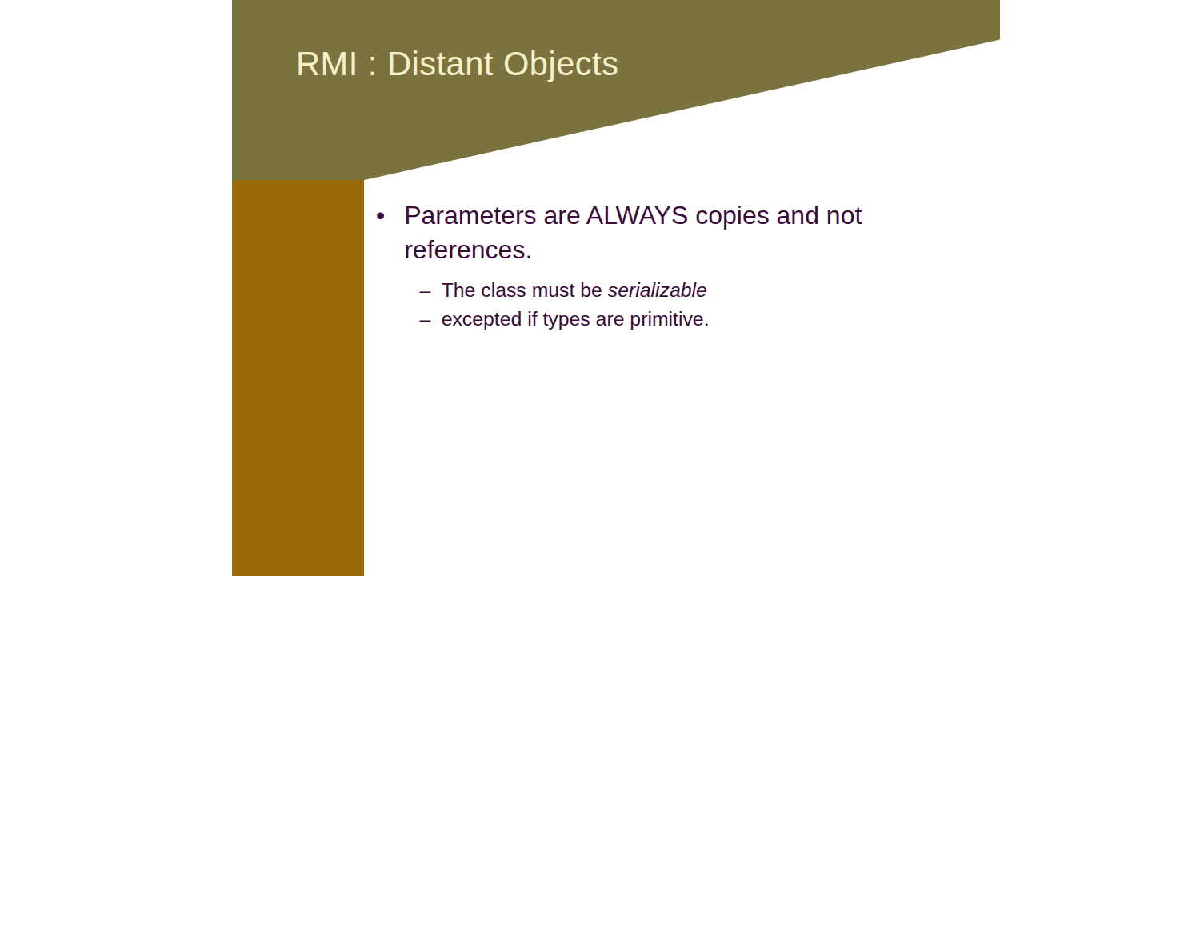RMI : Distant Objects
Parameters are ALWAYS copies and not references.
The class must be serializable
excepted if types are primitive.